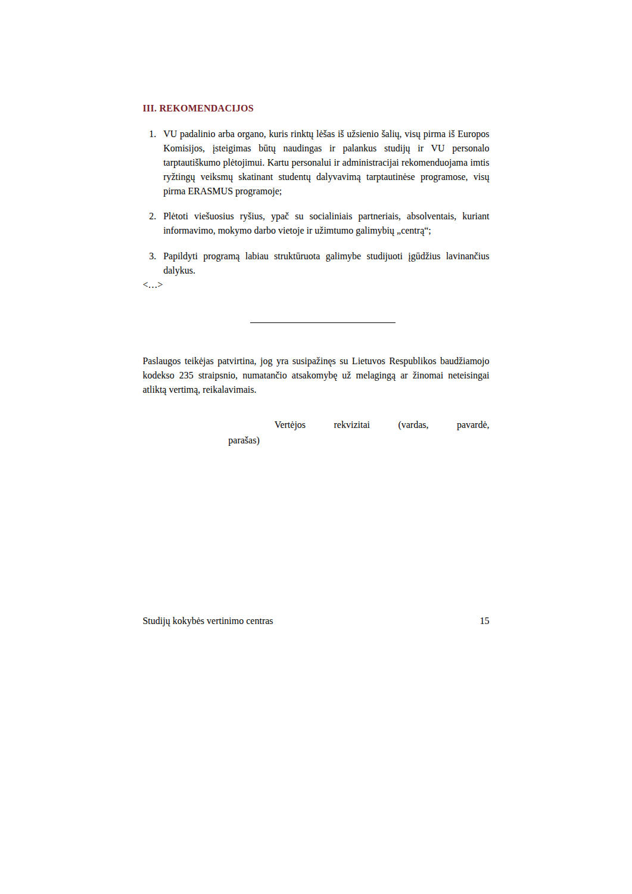III. REKOMENDACIJOS
VU padalinio arba organo, kuris rinktų lėšas iš užsienio šalių, visų pirma iš Europos Komisijos, įsteigimas būtų naudingas ir palankus studijų ir VU personalo tarptautiškumo plėtojimui. Kartu personalui ir administracijai rekomenduojama imtis ryžtingų veiksmų skatinant studentų dalyvavimą tarptautinėse programose, visų pirma ERASMUS programoje;
Plėtoti viešuosius ryšius, ypač su socialiniais partneriais, absolventais, kuriant informavimo, mokymo darbo vietoje ir užimtumo galimybių „centrą“;
Papildyti programą labiau struktūruota galimybe studijuoti įgūdžius lavinančius dalykus.
<…>
Paslaugos teikėjas patvirtina, jog yra susipažinęs su Lietuvos Respublikos baudžiamojo kodekso 235 straipsnio, numatančio atsakomybę už melagingą ar žinomai neteisingai atliktą vertimą, reikalavimais.
Vertėjos rekvizitai (vardas, pavardė,
parašas)
Studijų kokybės vertinimo centras
15